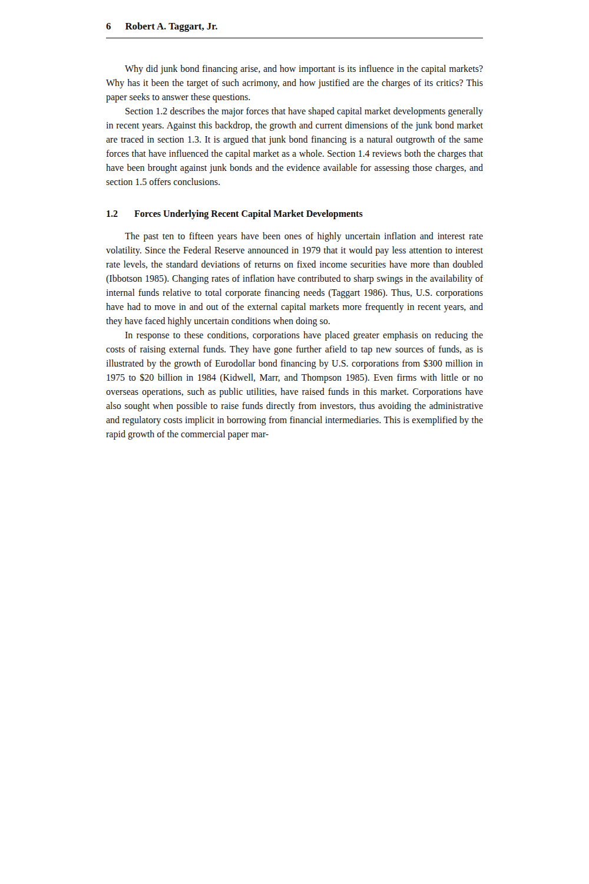6 Robert A. Taggart, Jr.
Why did junk bond financing arise, and how important is its influence in the capital markets? Why has it been the target of such acrimony, and how justified are the charges of its critics? This paper seeks to answer these questions.
Section 1.2 describes the major forces that have shaped capital market developments generally in recent years. Against this backdrop, the growth and current dimensions of the junk bond market are traced in section 1.3. It is argued that junk bond financing is a natural outgrowth of the same forces that have influenced the capital market as a whole. Section 1.4 reviews both the charges that have been brought against junk bonds and the evidence available for assessing those charges, and section 1.5 offers conclusions.
1.2 Forces Underlying Recent Capital Market Developments
The past ten to fifteen years have been ones of highly uncertain inflation and interest rate volatility. Since the Federal Reserve announced in 1979 that it would pay less attention to interest rate levels, the standard deviations of returns on fixed income securities have more than doubled (Ibbotson 1985). Changing rates of inflation have contributed to sharp swings in the availability of internal funds relative to total corporate financing needs (Taggart 1986). Thus, U.S. corporations have had to move in and out of the external capital markets more frequently in recent years, and they have faced highly uncertain conditions when doing so.
In response to these conditions, corporations have placed greater emphasis on reducing the costs of raising external funds. They have gone further afield to tap new sources of funds, as is illustrated by the growth of Eurodollar bond financing by U.S. corporations from $300 million in 1975 to $20 billion in 1984 (Kidwell, Marr, and Thompson 1985). Even firms with little or no overseas operations, such as public utilities, have raised funds in this market. Corporations have also sought when possible to raise funds directly from investors, thus avoiding the administrative and regulatory costs implicit in borrowing from financial intermediaries. This is exemplified by the rapid growth of the commercial paper mar-